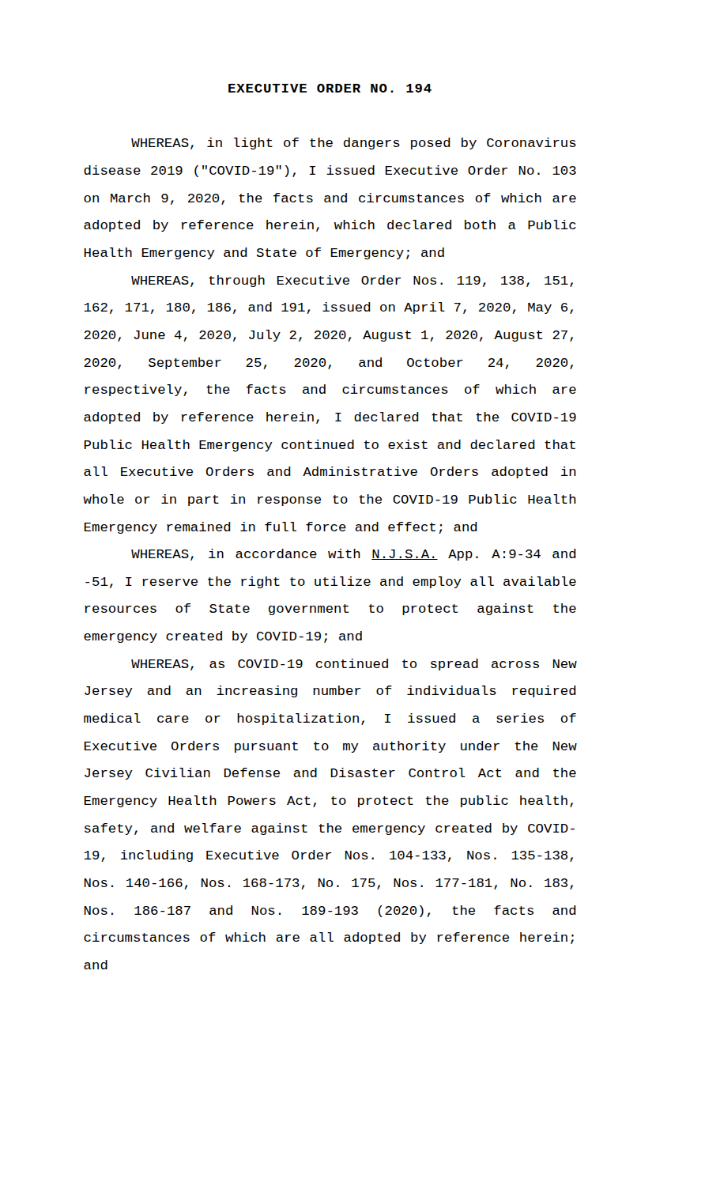EXECUTIVE ORDER NO. 194
WHEREAS, in light of the dangers posed by Coronavirus disease 2019 ("COVID-19"), I issued Executive Order No. 103 on March 9, 2020, the facts and circumstances of which are adopted by reference herein, which declared both a Public Health Emergency and State of Emergency; and
WHEREAS, through Executive Order Nos. 119, 138, 151, 162, 171, 180, 186, and 191, issued on April 7, 2020, May 6, 2020, June 4, 2020, July 2, 2020, August 1, 2020, August 27, 2020, September 25, 2020, and October 24, 2020, respectively, the facts and circumstances of which are adopted by reference herein, I declared that the COVID-19 Public Health Emergency continued to exist and declared that all Executive Orders and Administrative Orders adopted in whole or in part in response to the COVID-19 Public Health Emergency remained in full force and effect; and
WHEREAS, in accordance with N.J.S.A. App. A:9-34 and -51, I reserve the right to utilize and employ all available resources of State government to protect against the emergency created by COVID-19; and
WHEREAS, as COVID-19 continued to spread across New Jersey and an increasing number of individuals required medical care or hospitalization, I issued a series of Executive Orders pursuant to my authority under the New Jersey Civilian Defense and Disaster Control Act and the Emergency Health Powers Act, to protect the public health, safety, and welfare against the emergency created by COVID-19, including Executive Order Nos. 104-133, Nos. 135-138, Nos. 140-166, Nos. 168-173, No. 175, Nos. 177-181, No. 183, Nos. 186-187 and Nos. 189-193 (2020), the facts and circumstances of which are all adopted by reference herein; and